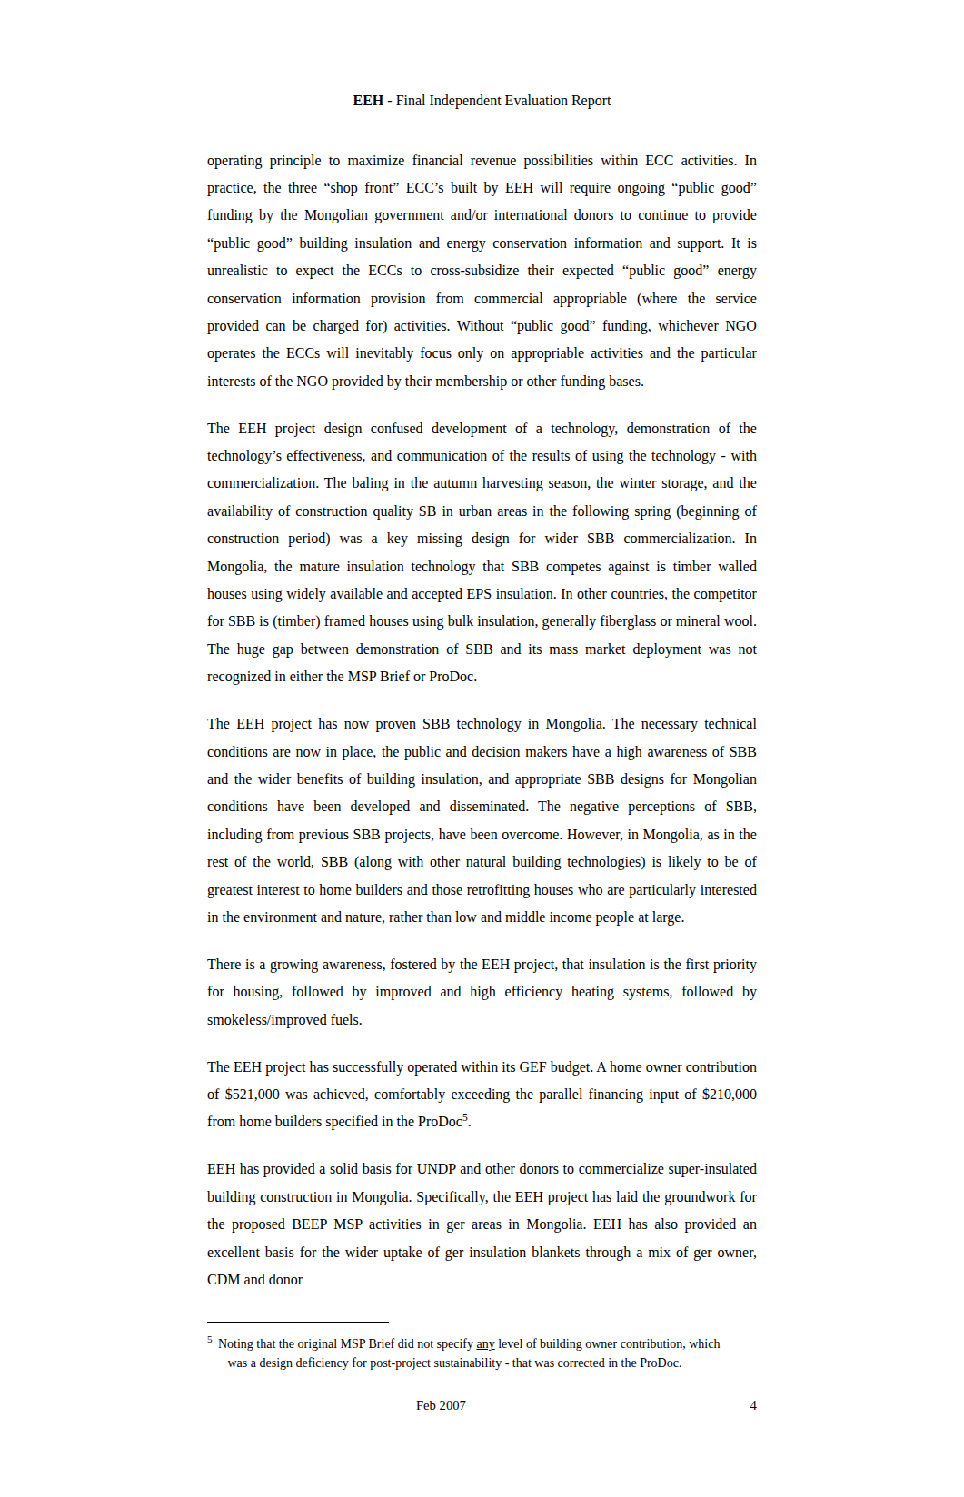EEH - Final Independent Evaluation Report
operating principle to maximize financial revenue possibilities within ECC activities. In practice, the three “shop front” ECC’s built by EEH will require ongoing “public good” funding by the Mongolian government and/or international donors to continue to provide “public good” building insulation and energy conservation information and support. It is unrealistic to expect the ECCs to cross-subsidize their expected “public good” energy conservation information provision from commercial appropriable (where the service provided can be charged for) activities. Without “public good” funding, whichever NGO operates the ECCs will inevitably focus only on appropriable activities and the particular interests of the NGO provided by their membership or other funding bases.
The EEH project design confused development of a technology, demonstration of the technology’s effectiveness, and communication of the results of using the technology - with commercialization. The baling in the autumn harvesting season, the winter storage, and the availability of construction quality SB in urban areas in the following spring (beginning of construction period) was a key missing design for wider SBB commercialization. In Mongolia, the mature insulation technology that SBB competes against is timber walled houses using widely available and accepted EPS insulation. In other countries, the competitor for SBB is (timber) framed houses using bulk insulation, generally fiberglass or mineral wool. The huge gap between demonstration of SBB and its mass market deployment was not recognized in either the MSP Brief or ProDoc.
The EEH project has now proven SBB technology in Mongolia. The necessary technical conditions are now in place, the public and decision makers have a high awareness of SBB and the wider benefits of building insulation, and appropriate SBB designs for Mongolian conditions have been developed and disseminated. The negative perceptions of SBB, including from previous SBB projects, have been overcome. However, in Mongolia, as in the rest of the world, SBB (along with other natural building technologies) is likely to be of greatest interest to home builders and those retrofitting houses who are particularly interested in the environment and nature, rather than low and middle income people at large.
There is a growing awareness, fostered by the EEH project, that insulation is the first priority for housing, followed by improved and high efficiency heating systems, followed by smokeless/improved fuels.
The EEH project has successfully operated within its GEF budget. A home owner contribution of $521,000 was achieved, comfortably exceeding the parallel financing input of $210,000 from home builders specified in the ProDoc5.
EEH has provided a solid basis for UNDP and other donors to commercialize super-insulated building construction in Mongolia. Specifically, the EEH project has laid the groundwork for the proposed BEEP MSP activities in ger areas in Mongolia. EEH has also provided an excellent basis for the wider uptake of ger insulation blankets through a mix of ger owner, CDM and donor
5 Noting that the original MSP Brief did not specify any level of building owner contribution, which was a design deficiency for post-project sustainability - that was corrected in the ProDoc.
Feb 2007 4